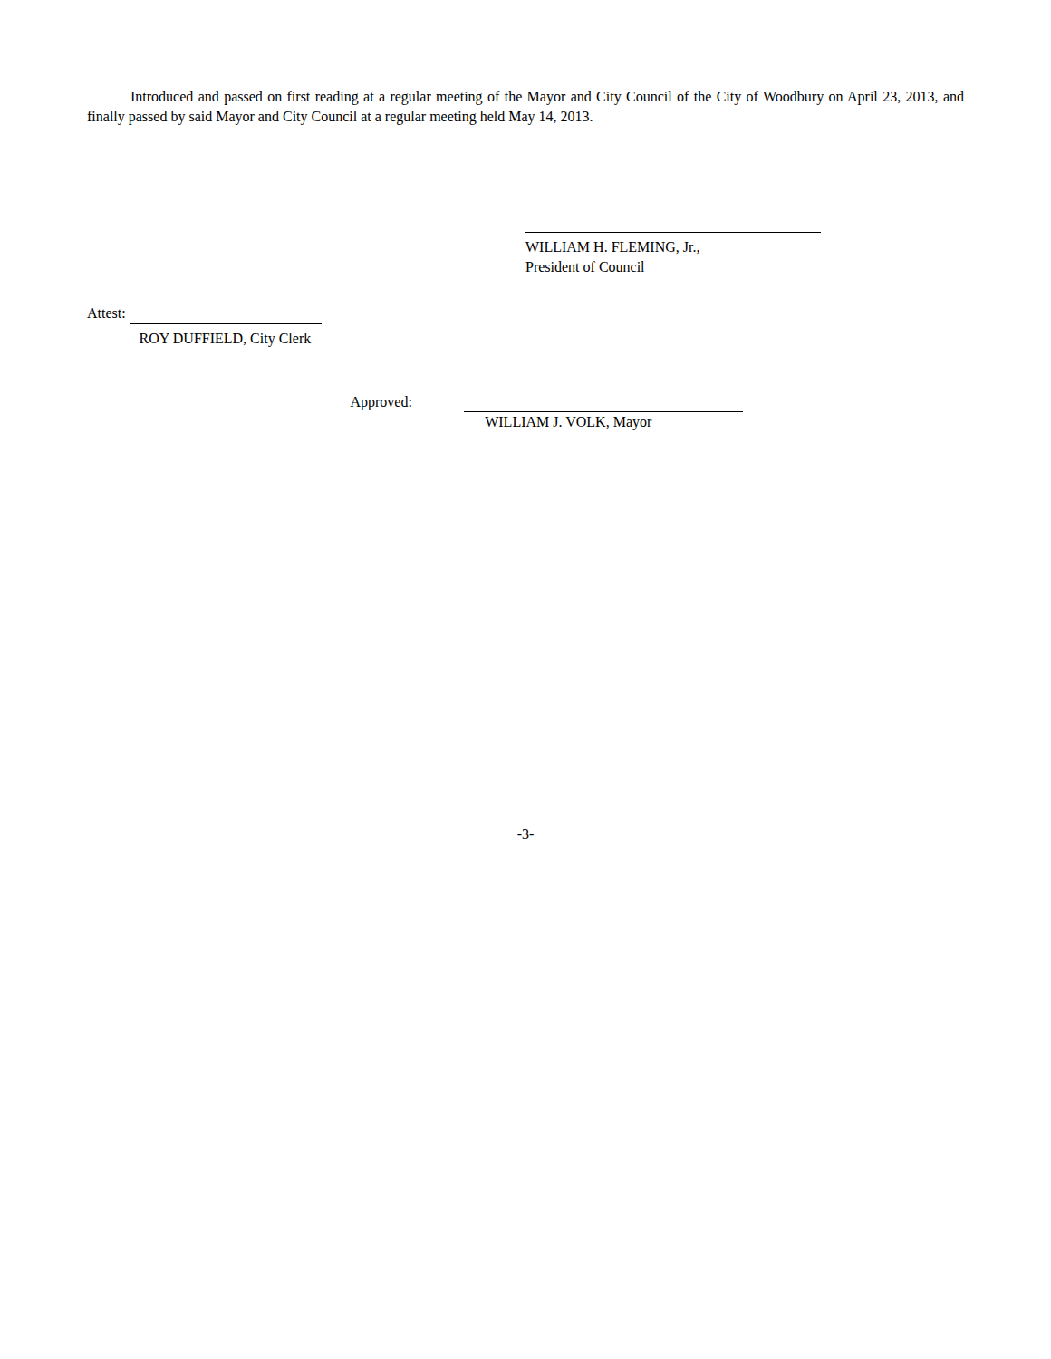Introduced and passed on first reading at a regular meeting of the Mayor and City Council of the City of Woodbury on April 23, 2013, and finally passed by said Mayor and City Council at a regular meeting held May 14, 2013.
WILLIAM H. FLEMING, Jr.,
President of Council
Attest:
ROY DUFFIELD, City Clerk
Approved:
WILLIAM J. VOLK, Mayor
-3-